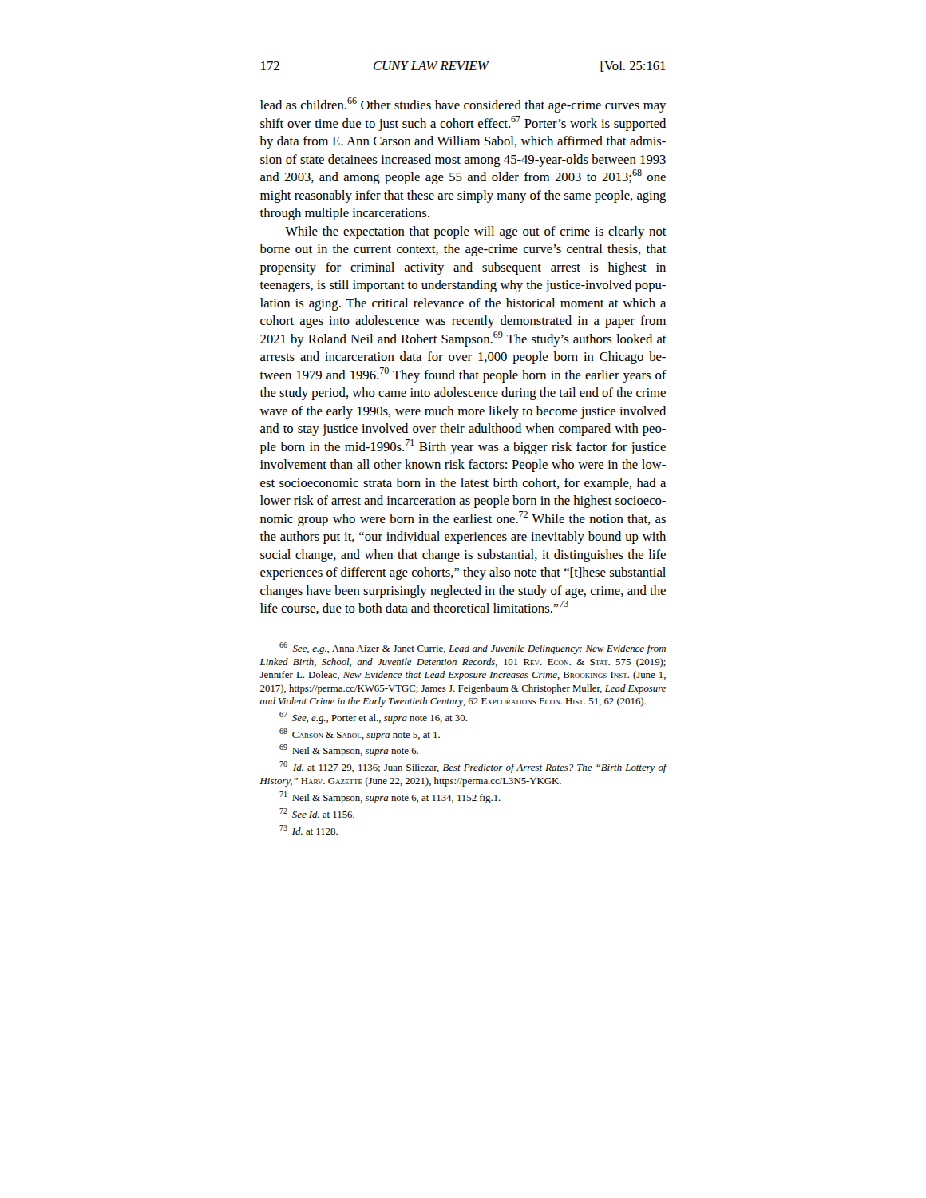172
CUNY LAW REVIEW
[Vol. 25:161
lead as children.66 Other studies have considered that age-crime curves may shift over time due to just such a cohort effect.67 Porter’s work is supported by data from E. Ann Carson and William Sabol, which affirmed that admission of state detainees increased most among 45-49-year-olds between 1993 and 2003, and among people age 55 and older from 2003 to 2013;68 one might reasonably infer that these are simply many of the same people, aging through multiple incarcerations.
While the expectation that people will age out of crime is clearly not borne out in the current context, the age-crime curve’s central thesis, that propensity for criminal activity and subsequent arrest is highest in teenagers, is still important to understanding why the justice-involved population is aging. The critical relevance of the historical moment at which a cohort ages into adolescence was recently demonstrated in a paper from 2021 by Roland Neil and Robert Sampson.69 The study’s authors looked at arrests and incarceration data for over 1,000 people born in Chicago between 1979 and 1996.70 They found that people born in the earlier years of the study period, who came into adolescence during the tail end of the crime wave of the early 1990s, were much more likely to become justice involved and to stay justice involved over their adulthood when compared with people born in the mid-1990s.71 Birth year was a bigger risk factor for justice involvement than all other known risk factors: People who were in the lowest socioeconomic strata born in the latest birth cohort, for example, had a lower risk of arrest and incarceration as people born in the highest socioeconomic group who were born in the earliest one.72 While the notion that, as the authors put it, “our individual experiences are inevitably bound up with social change, and when that change is substantial, it distinguishes the life experiences of different age cohorts,” they also note that “[t]hese substantial changes have been surprisingly neglected in the study of age, crime, and the life course, due to both data and theoretical limitations.”73
66 See, e.g., Anna Aizer & Janet Currie, Lead and Juvenile Delinquency: New Evidence from Linked Birth, School, and Juvenile Detention Records, 101 Rev. Econ. & Stat. 575 (2019); Jennifer L. Doleac, New Evidence that Lead Exposure Increases Crime, Brookings Inst. (June 1, 2017), https://perma.cc/KW65-VTGC; James J. Feigenbaum & Christopher Muller, Lead Exposure and Violent Crime in the Early Twentieth Century, 62 Explorations Econ. Hist. 51, 62 (2016).
67 See, e.g., Porter et al., supra note 16, at 30.
68 Carson & Sabol, supra note 5, at 1.
69 Neil & Sampson, supra note 6.
70 Id. at 1127-29, 1136; Juan Siliezar, Best Predictor of Arrest Rates? The “Birth Lottery of History,” Harv. Gazette (June 22, 2021), https://perma.cc/L3N5-YKGK.
71 Neil & Sampson, supra note 6, at 1134, 1152 fig.1.
72 See Id. at 1156.
73 Id. at 1128.